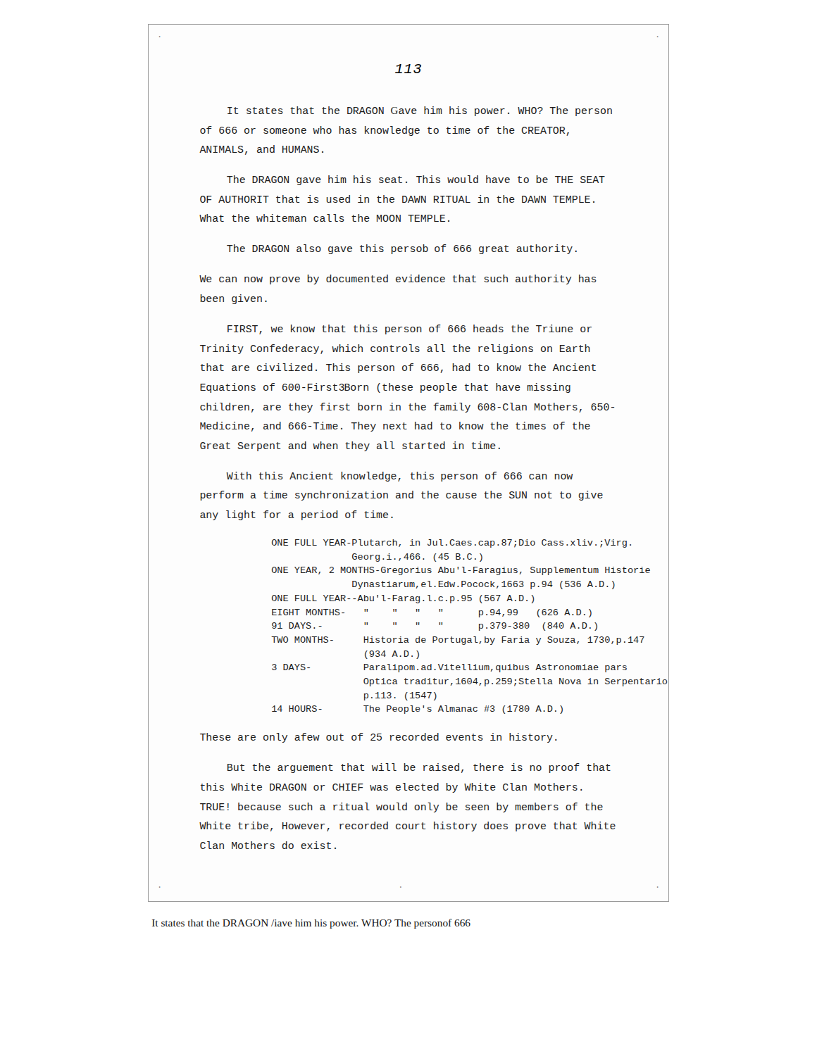· · · · ·
113
It states that the DRAGON Gave him his power. WHO? The person of 666 or someone who has knowledge to time of the CREATOR, ANIMALS, and HUMANS.
The DRAGON gave him his seat. This would have to be THE SEAT OF AUTHORIT that is used in the DAWN RITUAL in the DAWN TEMPLE. What the whiteman calls the MOON TEMPLE.
The DRAGON also gave this persob of 666 great authority.
We can now prove by documented evidence that such authority has been given.
FIRST, we know that this person of 666 heads the Triune or Trinity Confederacy, which controls all the religions on Earth that are civilized. This person of 666, had to know the Ancient Equations of 600-First3 Born (these people that have missing children, are they first born in the family 608-Clan Mothers, 650-Medicine, and 666-Time. They next had to know the times of the Great Serpent and when they all started in time.
With this Ancient knowledge, this person of 666 can now perform a time synchronization and the cause the SUN not to give any light for a period of time.
ONE FULL YEAR-Plutarch, in Jul.Caes.cap.87;Dio Cass.xliv.;Virg. Georg.i.,466. (45 B.C.) ONE YEAR, 2 MONTHS-Gregorius Abu'l-Faragius, Supplementum Historie Dynastiarum,el.Edw.Pocock,1663 p.94 (536 A.D.) ONE FULL YEAR--Abu'l-Farag.l.c.p.95 (567 A.D.) EIGHT MONTHS- " " " " p.94,99 (626 A.D.) 91 DAYS.- " " " " p.379-380 (840 A.D.) TWO MONTHS- Historia de Portugal,by Faria y Souza, 1730,p.147 (934 A.D.) 3 DAYS- Paralipom.ad.Vitellium,quibus Astronomiae pars Optica traditur,1604,p.259;Stella Nova in Serpentario p.113. (1547) 14 HOURS- The People's Almanac #3 (1780 A.D.)
These are only afew out of 25 recorded events in history.
But the arguement that will be raised, there is no proof that this White DRAGON or CHIEF was elected by White Clan Mothers. TRUE! because such a ritual would only be seen by members of the White tribe, However, recorded court history does prove that White Clan Mothers do exist.
It states that the DRAGON /iave him his power. WHO? The personof 666